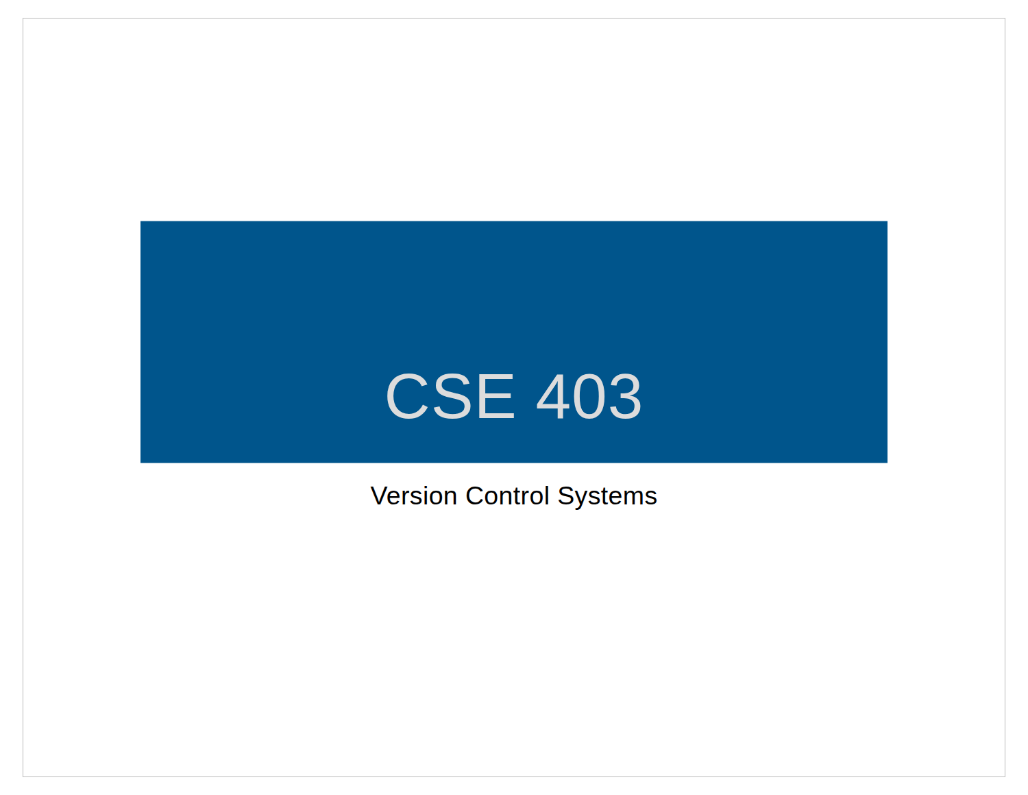CSE 403
Version Control Systems